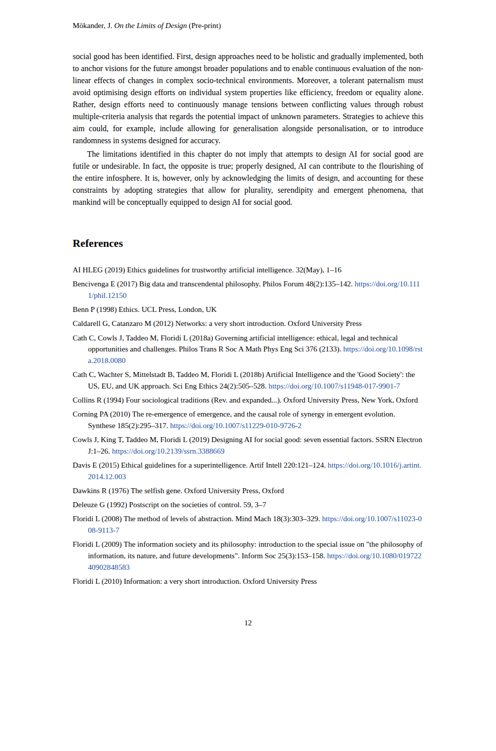Mökander, J. On the Limits of Design (Pre-print)
social good has been identified. First, design approaches need to be holistic and gradually implemented, both to anchor visions for the future amongst broader populations and to enable continuous evaluation of the non-linear effects of changes in complex socio-technical environments. Moreover, a tolerant paternalism must avoid optimising design efforts on individual system properties like efficiency, freedom or equality alone. Rather, design efforts need to continuously manage tensions between conflicting values through robust multiple-criteria analysis that regards the potential impact of unknown parameters. Strategies to achieve this aim could, for example, include allowing for generalisation alongside personalisation, or to introduce randomness in systems designed for accuracy.
The limitations identified in this chapter do not imply that attempts to design AI for social good are futile or undesirable. In fact, the opposite is true; properly designed, AI can contribute to the flourishing of the entire infosphere. It is, however, only by acknowledging the limits of design, and accounting for these constraints by adopting strategies that allow for plurality, serendipity and emergent phenomena, that mankind will be conceptually equipped to design AI for social good.
References
AI HLEG (2019) Ethics guidelines for trustworthy artificial intelligence. 32(May), 1–16
Bencivenga E (2017) Big data and transcendental philosophy. Philos Forum 48(2):135–142. https://doi.org/10.1111/phil.12150
Benn P (1998) Ethics. UCL Press, London, UK
Caldarell G, Catanzaro M (2012) Networks: a very short introduction. Oxford University Press
Cath C, Cowls J, Taddeo M, Floridi L (2018a) Governing artificial intelligence: ethical, legal and technical opportunities and challenges. Philos Trans R Soc A Math Phys Eng Sci 376 (2133). https://doi.org/10.1098/rsta.2018.0080
Cath C, Wachter S, Mittelstadt B, Taddeo M, Floridi L (2018b) Artificial Intelligence and the 'Good Society': the US, EU, and UK approach. Sci Eng Ethics 24(2):505–528. https://doi.org/10.1007/s11948-017-9901-7
Collins R (1994) Four sociological traditions (Rev. and expanded...). Oxford University Press, New York, Oxford
Corning PA (2010) The re-emergence of emergence, and the causal role of synergy in emergent evolution. Synthese 185(2):295–317. https://doi.org/10.1007/s11229-010-9726-2
Cowls J, King T, Taddeo M, Floridi L (2019) Designing AI for social good: seven essential factors. SSRN Electron J:1–26. https://doi.org/10.2139/ssrn.3388669
Davis E (2015) Ethical guidelines for a superintelligence. Artif Intell 220:121–124. https://doi.org/10.1016/j.artint.2014.12.003
Dawkins R (1976) The selfish gene. Oxford University Press, Oxford
Deleuze G (1992) Postscript on the societies of control. 59, 3–7
Floridi L (2008) The method of levels of abstraction. Mind Mach 18(3):303–329. https://doi.org/10.1007/s11023-008-9113-7
Floridi L (2009) The information society and its philosophy: introduction to the special issue on "the philosophy of information, its nature, and future developments". Inform Soc 25(3):153–158. https://doi.org/10.1080/01972240902848583
Floridi L (2010) Information: a very short introduction. Oxford University Press
12